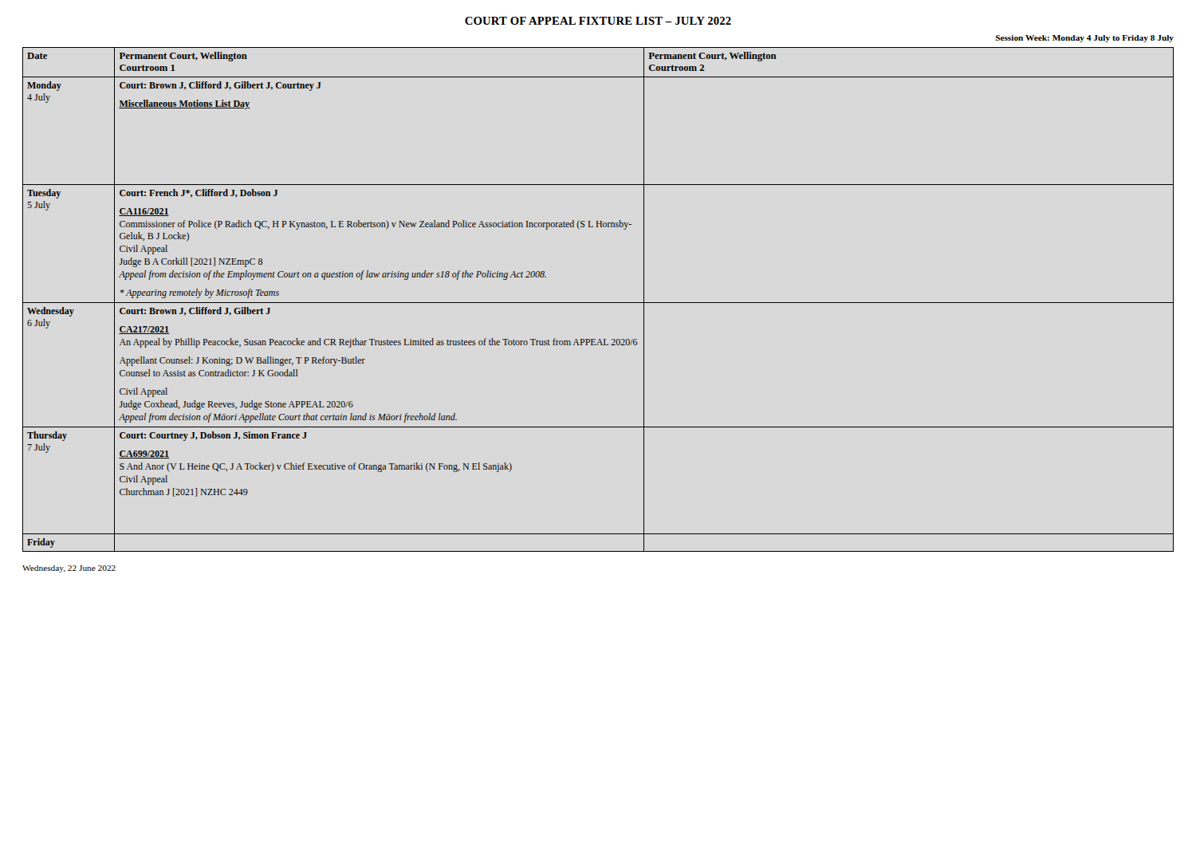COURT OF APPEAL FIXTURE LIST – JULY 2022
Session Week: Monday 4 July to Friday 8 July
| Date | Permanent Court, Wellington Courtroom 1 | Permanent Court, Wellington Courtroom 2 |
| --- | --- | --- |
| Monday 4 July | Court: Brown J, Clifford J, Gilbert J, Courtney J Miscellaneous Motions List Day | |
| Tuesday 5 July | Court: French J*, Clifford J, Dobson J CA116/2021 Commissioner of Police (P Radich QC, H P Kynaston, L E Robertson) v New Zealand Police Association Incorporated (S L Hornsby-Geluk, B J Locke) Civil Appeal Judge B A Corkill [2021] NZEmpC 8 Appeal from decision of the Employment Court on a question of law arising under s18 of the Policing Act 2008. * Appearing remotely by Microsoft Teams | |
| Wednesday 6 July | Court: Brown J, Clifford J, Gilbert J CA217/2021 An Appeal by Phillip Peacocke, Susan Peacocke and CR Rejthar Trustees Limited as trustees of the Totoro Trust from APPEAL 2020/6 Appellant Counsel: J Koning; D W Ballinger, T P Refory-Butler Counsel to Assist as Contradictor: J K Goodall Civil Appeal Judge Coxhead, Judge Reeves, Judge Stone APPEAL 2020/6 Appeal from decision of Māori Appellate Court that certain land is Māori freehold land. | |
| Thursday 7 July | Court: Courtney J, Dobson J, Simon France J CA699/2021 S And Anor (V L Heine QC, J A Tocker) v Chief Executive of Oranga Tamariki (N Fong, N El Sanjak) Civil Appeal Churchman J [2021] NZHC 2449 | |
| Friday | | |
Wednesday, 22 June 2022